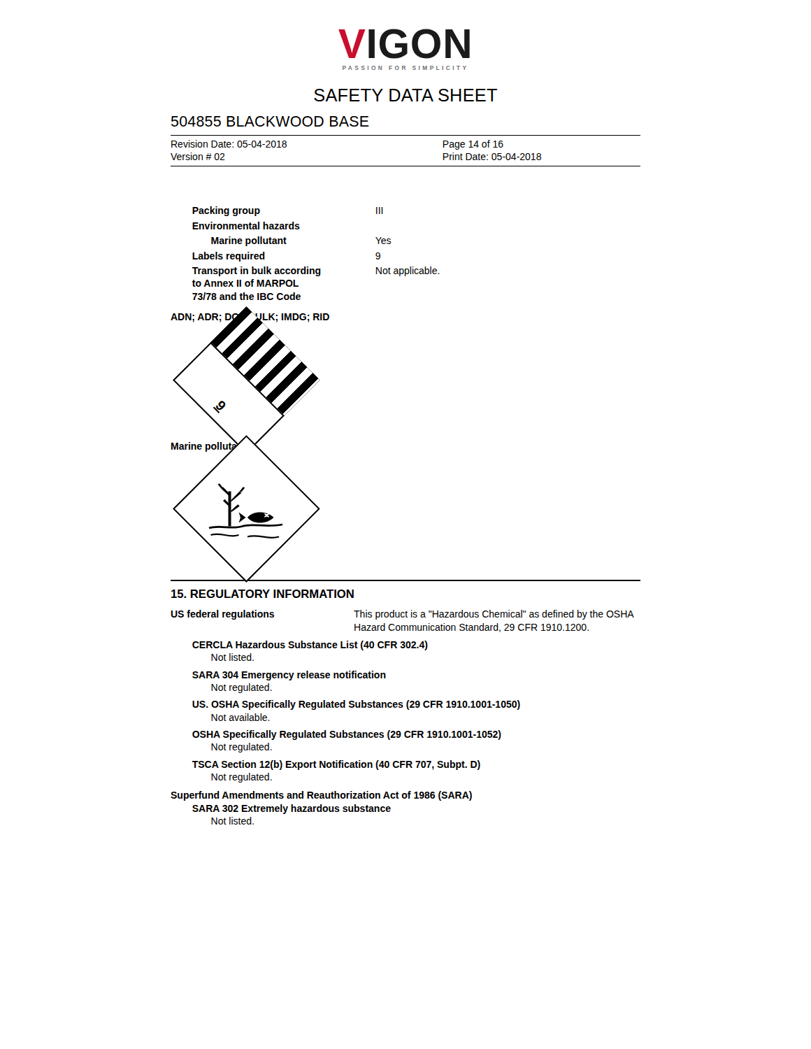VIGON
PASSION FOR SIMPLICITY
SAFETY DATA SHEET
504855 BLACKWOOD BASE
| Revision Date: 05-04-2018 | Page 14 of 16 |
| Version # 02 | Print Date: 05-04-2018 |
| Packing group | III |
| Environmental hazards | |
| Marine pollutant | Yes |
| Labels required | 9 |
| Transport in bulk according to Annex II of MARPOL 73/78 and the IBC Code | Not applicable. |
ADN; ADR; DOT BULK; IMDG; RID
9
Marine pollutant
15. REGULATORY INFORMATION
| US federal regulations | This product is a "Hazardous Chemical" as defined by the OSHA Hazard Communication Standard, 29 CFR 1910.1200. |
CERCLA Hazardous Substance List (40 CFR 302.4)
Not listed.
SARA 304 Emergency release notification
Not regulated.
US. OSHA Specifically Regulated Substances (29 CFR 1910.1001-1050)
Not available.
OSHA Specifically Regulated Substances (29 CFR 1910.1001-1052)
Not regulated.
TSCA Section 12(b) Export Notification (40 CFR 707, Subpt. D)
Not regulated.
Superfund Amendments and Reauthorization Act of 1986 (SARA)
SARA 302 Extremely hazardous substance
Not listed.